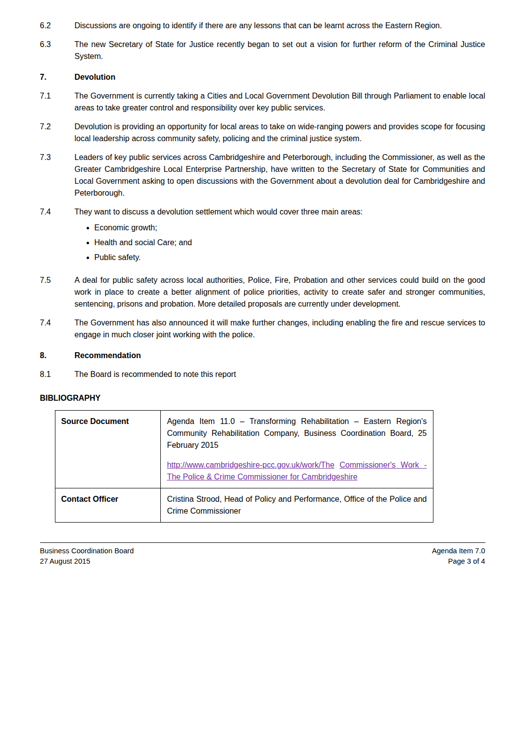6.2
Discussions are ongoing to identify if there are any lessons that can be learnt across the Eastern Region.
6.3
The new Secretary of State for Justice recently began to set out a vision for further reform of the Criminal Justice System.
7.
Devolution
7.1
The Government is currently taking a Cities and Local Government Devolution Bill through Parliament to enable local areas to take greater control and responsibility over key public services.
7.2
Devolution is providing an opportunity for local areas to take on wide-ranging powers and provides scope for focusing local leadership across community safety, policing and the criminal justice system.
7.3
Leaders of key public services across Cambridgeshire and Peterborough, including the Commissioner, as well as the Greater Cambridgeshire Local Enterprise Partnership, have written to the Secretary of State for Communities and Local Government asking to open discussions with the Government about a devolution deal for Cambridgeshire and Peterborough.
7.4
They want to discuss a devolution settlement which would cover three main areas:
Economic growth;
Health and social Care; and
Public safety.
7.5
A deal for public safety across local authorities, Police, Fire, Probation and other services could build on the good work in place to create a better alignment of police priorities, activity to create safer and stronger communities, sentencing, prisons and probation. More detailed proposals are currently under development.
7.4
The Government has also announced it will make further changes, including enabling the fire and rescue services to engage in much closer joint working with the police.
8.
Recommendation
8.1
The Board is recommended to note this report
BIBLIOGRAPHY
| Source Document | Agenda Item 11.0 – Transforming Rehabilitation – Eastern Region's Community Rehabilitation Company, Business Coordination Board, 25 February 2015 http://www.cambridgeshire-pcc.gov.uk/work/The Commissioner's Work - The Police & Crime Commissioner for Cambridgeshire |
| Contact Officer | Cristina Strood, Head of Policy and Performance, Office of the Police and Crime Commissioner |
Business Coordination Board
27 August 2015
Agenda Item 7.0
Page 3 of 4